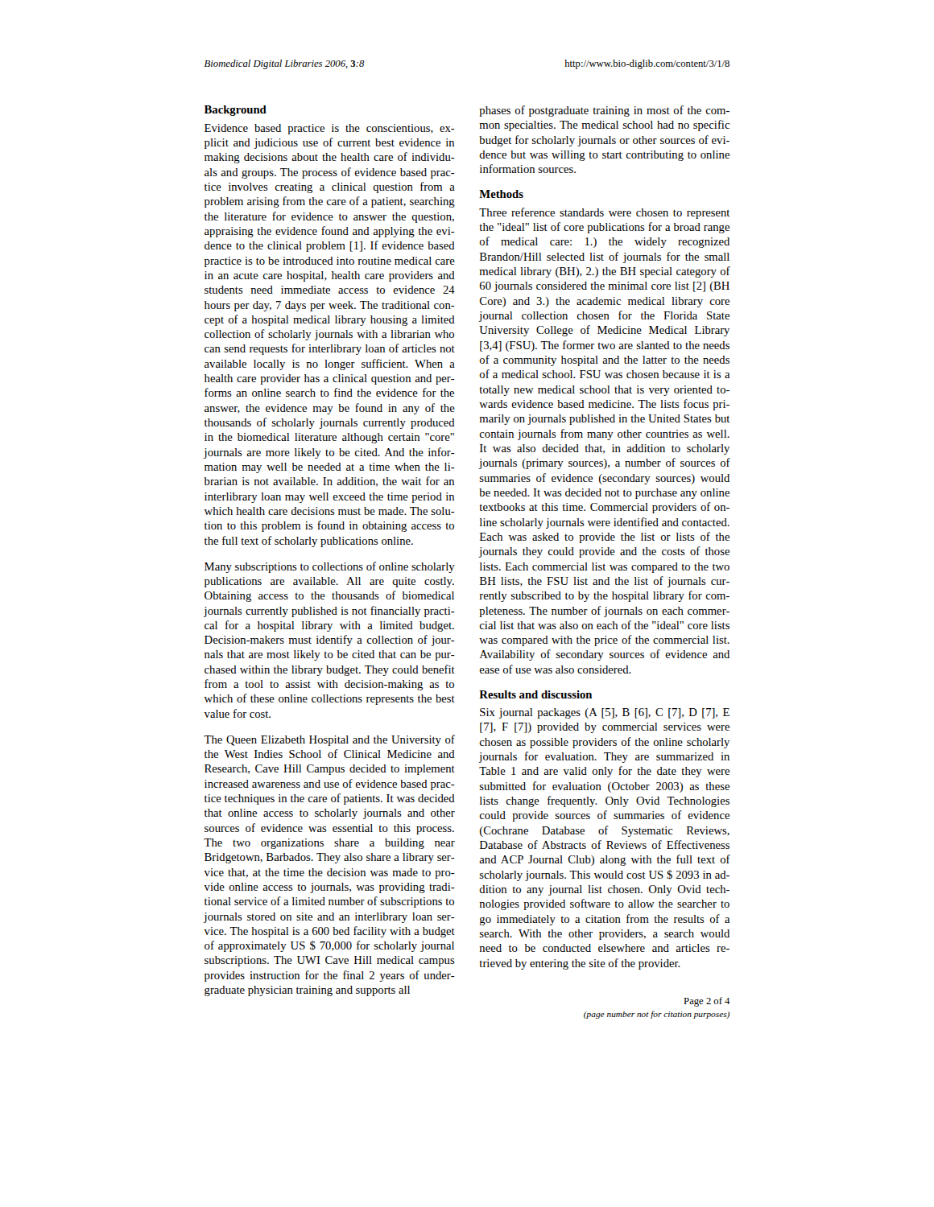Biomedical Digital Libraries 2006, 3:8
http://www.bio-diglib.com/content/3/1/8
Background
Evidence based practice is the conscientious, explicit and judicious use of current best evidence in making decisions about the health care of individuals and groups. The process of evidence based practice involves creating a clinical question from a problem arising from the care of a patient, searching the literature for evidence to answer the question, appraising the evidence found and applying the evidence to the clinical problem [1]. If evidence based practice is to be introduced into routine medical care in an acute care hospital, health care providers and students need immediate access to evidence 24 hours per day, 7 days per week. The traditional concept of a hospital medical library housing a limited collection of scholarly journals with a librarian who can send requests for interlibrary loan of articles not available locally is no longer sufficient. When a health care provider has a clinical question and performs an online search to find the evidence for the answer, the evidence may be found in any of the thousands of scholarly journals currently produced in the biomedical literature although certain "core" journals are more likely to be cited. And the information may well be needed at a time when the librarian is not available. In addition, the wait for an interlibrary loan may well exceed the time period in which health care decisions must be made. The solution to this problem is found in obtaining access to the full text of scholarly publications online.
Many subscriptions to collections of online scholarly publications are available. All are quite costly. Obtaining access to the thousands of biomedical journals currently published is not financially practical for a hospital library with a limited budget. Decision-makers must identify a collection of journals that are most likely to be cited that can be purchased within the library budget. They could benefit from a tool to assist with decision-making as to which of these online collections represents the best value for cost.
The Queen Elizabeth Hospital and the University of the West Indies School of Clinical Medicine and Research, Cave Hill Campus decided to implement increased awareness and use of evidence based practice techniques in the care of patients. It was decided that online access to scholarly journals and other sources of evidence was essential to this process. The two organizations share a building near Bridgetown, Barbados. They also share a library service that, at the time the decision was made to provide online access to journals, was providing traditional service of a limited number of subscriptions to journals stored on site and an interlibrary loan service. The hospital is a 600 bed facility with a budget of approximately US $ 70,000 for scholarly journal subscriptions. The UWI Cave Hill medical campus provides instruction for the final 2 years of undergraduate physician training and supports all
phases of postgraduate training in most of the common specialties. The medical school had no specific budget for scholarly journals or other sources of evidence but was willing to start contributing to online information sources.
Methods
Three reference standards were chosen to represent the "ideal" list of core publications for a broad range of medical care: 1.) the widely recognized Brandon/Hill selected list of journals for the small medical library (BH), 2.) the BH special category of 60 journals considered the minimal core list [2] (BH Core) and 3.) the academic medical library core journal collection chosen for the Florida State University College of Medicine Medical Library [3,4] (FSU). The former two are slanted to the needs of a community hospital and the latter to the needs of a medical school. FSU was chosen because it is a totally new medical school that is very oriented towards evidence based medicine. The lists focus primarily on journals published in the United States but contain journals from many other countries as well. It was also decided that, in addition to scholarly journals (primary sources), a number of sources of summaries of evidence (secondary sources) would be needed. It was decided not to purchase any online textbooks at this time. Commercial providers of online scholarly journals were identified and contacted. Each was asked to provide the list or lists of the journals they could provide and the costs of those lists. Each commercial list was compared to the two BH lists, the FSU list and the list of journals currently subscribed to by the hospital library for completeness. The number of journals on each commercial list that was also on each of the "ideal" core lists was compared with the price of the commercial list. Availability of secondary sources of evidence and ease of use was also considered.
Results and discussion
Six journal packages (A [5], B [6], C [7], D [7], E [7], F [7]) provided by commercial services were chosen as possible providers of the online scholarly journals for evaluation. They are summarized in Table 1 and are valid only for the date they were submitted for evaluation (October 2003) as these lists change frequently. Only Ovid Technologies could provide sources of summaries of evidence (Cochrane Database of Systematic Reviews, Database of Abstracts of Reviews of Effectiveness and ACP Journal Club) along with the full text of scholarly journals. This would cost US $ 2093 in addition to any journal list chosen. Only Ovid technologies provided software to allow the searcher to go immediately to a citation from the results of a search. With the other providers, a search would need to be conducted elsewhere and articles retrieved by entering the site of the provider.
Page 2 of 4
(page number not for citation purposes)